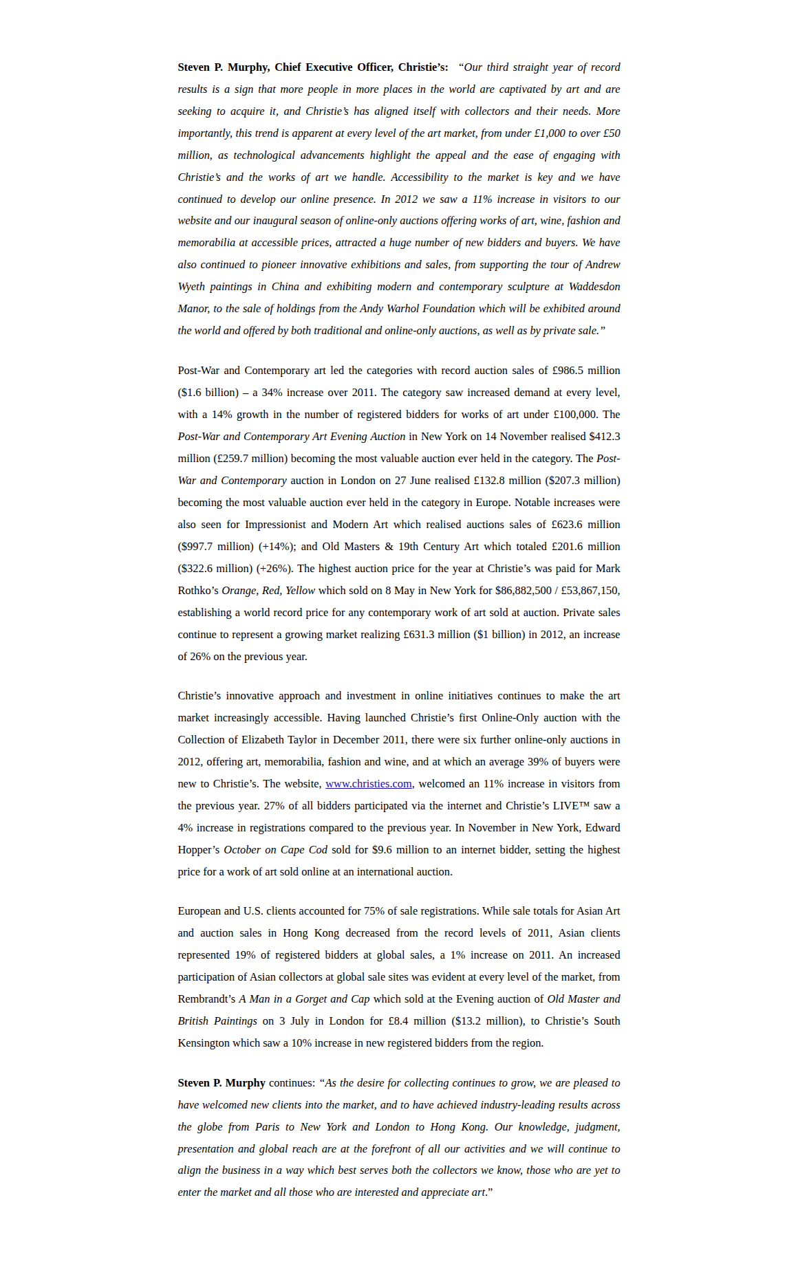Steven P. Murphy, Chief Executive Officer, Christie’s: “Our third straight year of record results is a sign that more people in more places in the world are captivated by art and are seeking to acquire it, and Christie’s has aligned itself with collectors and their needs. More importantly, this trend is apparent at every level of the art market, from under £1,000 to over £50 million, as technological advancements highlight the appeal and the ease of engaging with Christie’s and the works of art we handle. Accessibility to the market is key and we have continued to develop our online presence. In 2012 we saw a 11% increase in visitors to our website and our inaugural season of online-only auctions offering works of art, wine, fashion and memorabilia at accessible prices, attracted a huge number of new bidders and buyers. We have also continued to pioneer innovative exhibitions and sales, from supporting the tour of Andrew Wyeth paintings in China and exhibiting modern and contemporary sculpture at Waddesdon Manor, to the sale of holdings from the Andy Warhol Foundation which will be exhibited around the world and offered by both traditional and online-only auctions, as well as by private sale.”
Post-War and Contemporary art led the categories with record auction sales of £986.5 million ($1.6 billion) – a 34% increase over 2011. The category saw increased demand at every level, with a 14% growth in the number of registered bidders for works of art under £100,000. The Post-War and Contemporary Art Evening Auction in New York on 14 November realised $412.3 million (£259.7 million) becoming the most valuable auction ever held in the category. The Post-War and Contemporary auction in London on 27 June realised £132.8 million ($207.3 million) becoming the most valuable auction ever held in the category in Europe. Notable increases were also seen for Impressionist and Modern Art which realised auctions sales of £623.6 million ($997.7 million) (+14%); and Old Masters & 19th Century Art which totaled £201.6 million ($322.6 million) (+26%). The highest auction price for the year at Christie’s was paid for Mark Rothko’s Orange, Red, Yellow which sold on 8 May in New York for $86,882,500 / £53,867,150, establishing a world record price for any contemporary work of art sold at auction. Private sales continue to represent a growing market realizing £631.3 million ($1 billion) in 2012, an increase of 26% on the previous year.
Christie’s innovative approach and investment in online initiatives continues to make the art market increasingly accessible. Having launched Christie’s first Online-Only auction with the Collection of Elizabeth Taylor in December 2011, there were six further online-only auctions in 2012, offering art, memorabilia, fashion and wine, and at which an average 39% of buyers were new to Christie’s. The website, www.christies.com, welcomed an 11% increase in visitors from the previous year. 27% of all bidders participated via the internet and Christie’s LIVE™ saw a 4% increase in registrations compared to the previous year. In November in New York, Edward Hopper’s October on Cape Cod sold for $9.6 million to an internet bidder, setting the highest price for a work of art sold online at an international auction.
European and U.S. clients accounted for 75% of sale registrations. While sale totals for Asian Art and auction sales in Hong Kong decreased from the record levels of 2011, Asian clients represented 19% of registered bidders at global sales, a 1% increase on 2011. An increased participation of Asian collectors at global sale sites was evident at every level of the market, from Rembrandt’s A Man in a Gorget and Cap which sold at the Evening auction of Old Master and British Paintings on 3 July in London for £8.4 million ($13.2 million), to Christie’s South Kensington which saw a 10% increase in new registered bidders from the region.
Steven P. Murphy continues: “As the desire for collecting continues to grow, we are pleased to have welcomed new clients into the market, and to have achieved industry-leading results across the globe from Paris to New York and London to Hong Kong. Our knowledge, judgment, presentation and global reach are at the forefront of all our activities and we will continue to align the business in a way which best serves both the collectors we know, those who are yet to enter the market and all those who are interested and appreciate art.”